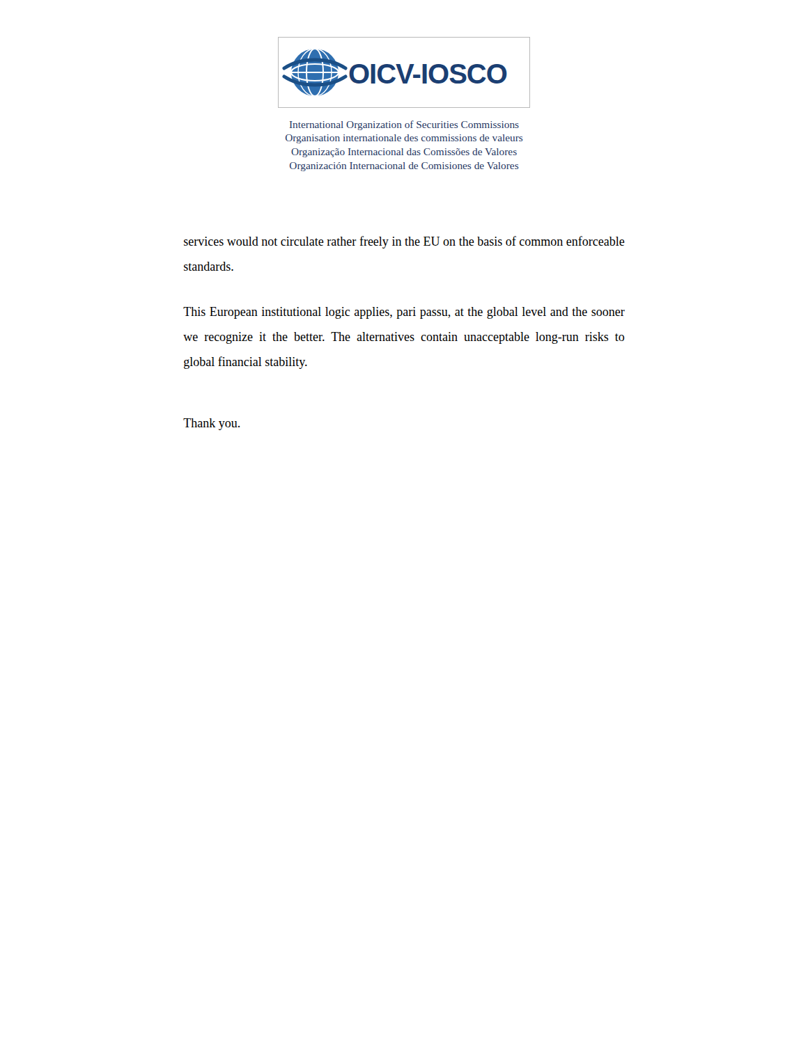OICV-IOSCO OICV-IOSCO
International Organization of Securities Commissions
Organisation internationale des commissions de valeurs
Organização Internacional das Comissões de Valores
Organización Internacional de Comisiones de Valores
services would not circulate rather freely in the EU on the basis of common enforceable standards.
This European institutional logic applies, pari passu, at the global level and the sooner we recognize it the better. The alternatives contain unacceptable long-run risks to global financial stability.
Thank you.